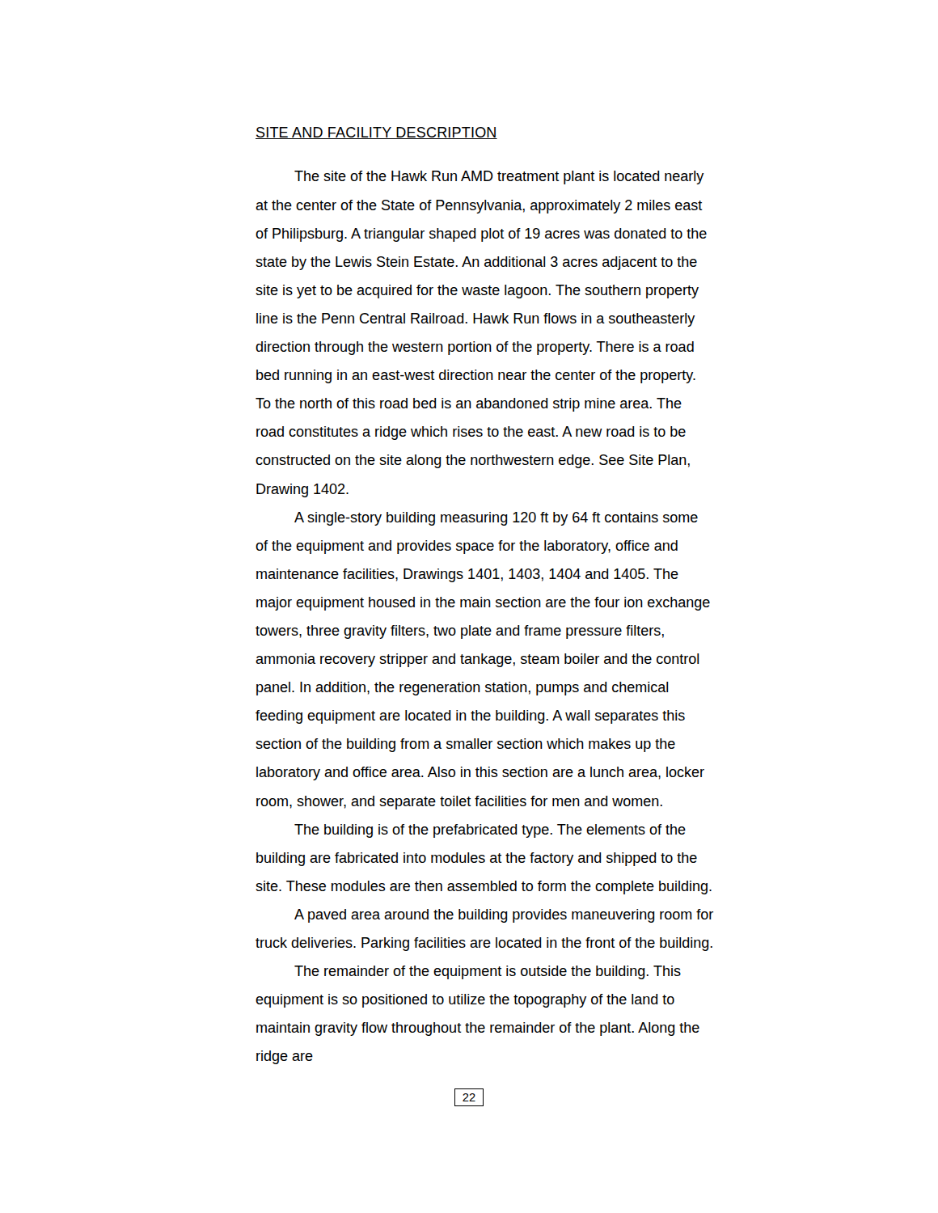SITE AND FACILITY DESCRIPTION
The site of the Hawk Run AMD treatment plant is located nearly at the center of the State of Pennsylvania, approximately 2 miles east of Philipsburg. A triangular shaped plot of 19 acres was donated to the state by the Lewis Stein Estate. An additional 3 acres adjacent to the site is yet to be acquired for the waste lagoon. The southern property line is the Penn Central Railroad. Hawk Run flows in a southeasterly direction through the western portion of the property. There is a road bed running in an east-west direction near the center of the property. To the north of this road bed is an abandoned strip mine area. The road constitutes a ridge which rises to the east. A new road is to be con­structed on the site along the northwestern edge. See Site Plan, Drawing 1402.
A single-story building measuring 120 ft by 64 ft contains some of the equipment and provides space for the laboratory, office and maintenance facilities, Drawings 1401, 1403, 1404 and 1405. The major equipment housed in the main section are the four ion exchange towers, three gravity filters, two plate and frame pressure filters, ammonia recovery stripper and tankage, steam boiler and the control panel. In addition, the regeneration station, pumps and chemical feeding equipment are located in the building. A wall separates this section of the building from a smaller section which makes up the laboratory and office area. Also in this section are a lunch area, locker room, shower, and separate toilet facilities for men and women.
The building is of the prefabricated type. The elements of the building are fabricated into modules at the factory and shipped to the site. These modules are then assembled to form the complete building.
A paved area around the building provides maneuvering room for truck deliveries. Parking facilities are located in the front of the building.
The remainder of the equipment is outside the building. This equipment is so positioned to utilize the topography of the land to maintain gravity flow throughout the remainder of the plant. Along the ridge are
22